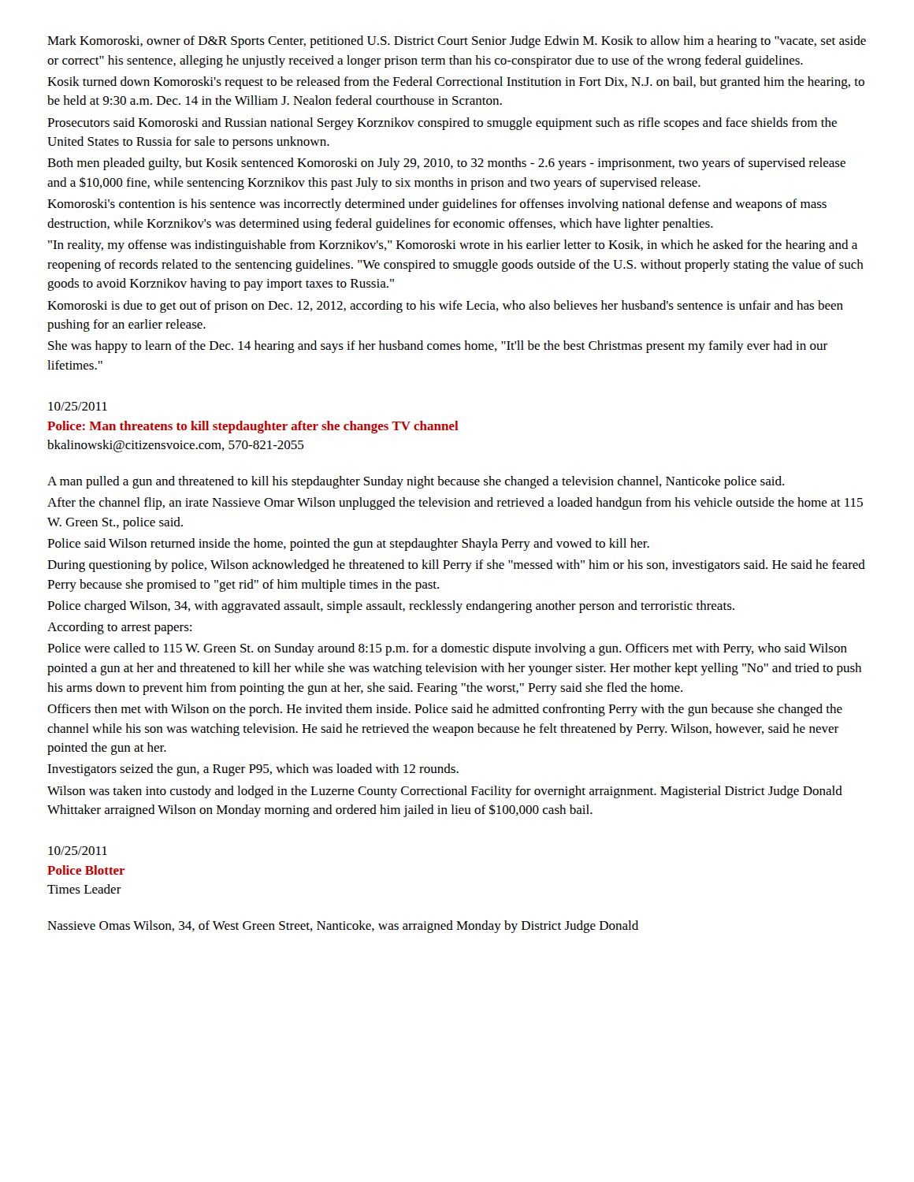Mark Komoroski, owner of D&R Sports Center, petitioned U.S. District Court Senior Judge Edwin M. Kosik to allow him a hearing to "vacate, set aside or correct" his sentence, alleging he unjustly received a longer prison term than his co-conspirator due to use of the wrong federal guidelines.
Kosik turned down Komoroski's request to be released from the Federal Correctional Institution in Fort Dix, N.J. on bail, but granted him the hearing, to be held at 9:30 a.m. Dec. 14 in the William J. Nealon federal courthouse in Scranton.
Prosecutors said Komoroski and Russian national Sergey Korznikov conspired to smuggle equipment such as rifle scopes and face shields from the United States to Russia for sale to persons unknown.
Both men pleaded guilty, but Kosik sentenced Komoroski on July 29, 2010, to 32 months - 2.6 years - imprisonment, two years of supervised release and a $10,000 fine, while sentencing Korznikov this past July to six months in prison and two years of supervised release.
Komoroski's contention is his sentence was incorrectly determined under guidelines for offenses involving national defense and weapons of mass destruction, while Korznikov's was determined using federal guidelines for economic offenses, which have lighter penalties.
"In reality, my offense was indistinguishable from Korznikov's," Komoroski wrote in his earlier letter to Kosik, in which he asked for the hearing and a reopening of records related to the sentencing guidelines. "We conspired to smuggle goods outside of the U.S. without properly stating the value of such goods to avoid Korznikov having to pay import taxes to Russia."
Komoroski is due to get out of prison on Dec. 12, 2012, according to his wife Lecia, who also believes her husband's sentence is unfair and has been pushing for an earlier release.
She was happy to learn of the Dec. 14 hearing and says if her husband comes home, "It'll be the best Christmas present my family ever had in our lifetimes."
10/25/2011
Police: Man threatens to kill stepdaughter after she changes TV channel
bkalinowski@citizensvoice.com, 570-821-2055
A man pulled a gun and threatened to kill his stepdaughter Sunday night because she changed a television channel, Nanticoke police said.
After the channel flip, an irate Nassieve Omar Wilson unplugged the television and retrieved a loaded handgun from his vehicle outside the home at 115 W. Green St., police said.
Police said Wilson returned inside the home, pointed the gun at stepdaughter Shayla Perry and vowed to kill her.
During questioning by police, Wilson acknowledged he threatened to kill Perry if she "messed with" him or his son, investigators said. He said he feared Perry because she promised to "get rid" of him multiple times in the past.
Police charged Wilson, 34, with aggravated assault, simple assault, recklessly endangering another person and terroristic threats.
According to arrest papers:
Police were called to 115 W. Green St. on Sunday around 8:15 p.m. for a domestic dispute involving a gun. Officers met with Perry, who said Wilson pointed a gun at her and threatened to kill her while she was watching television with her younger sister. Her mother kept yelling "No" and tried to push his arms down to prevent him from pointing the gun at her, she said. Fearing "the worst," Perry said she fled the home.
Officers then met with Wilson on the porch. He invited them inside. Police said he admitted confronting Perry with the gun because she changed the channel while his son was watching television. He said he retrieved the weapon because he felt threatened by Perry. Wilson, however, said he never pointed the gun at her.
Investigators seized the gun, a Ruger P95, which was loaded with 12 rounds.
Wilson was taken into custody and lodged in the Luzerne County Correctional Facility for overnight arraignment. Magisterial District Judge Donald Whittaker arraigned Wilson on Monday morning and ordered him jailed in lieu of $100,000 cash bail.
10/25/2011
Police Blotter
Times Leader
Nassieve Omas Wilson, 34, of West Green Street, Nanticoke, was arraigned Monday by District Judge Donald